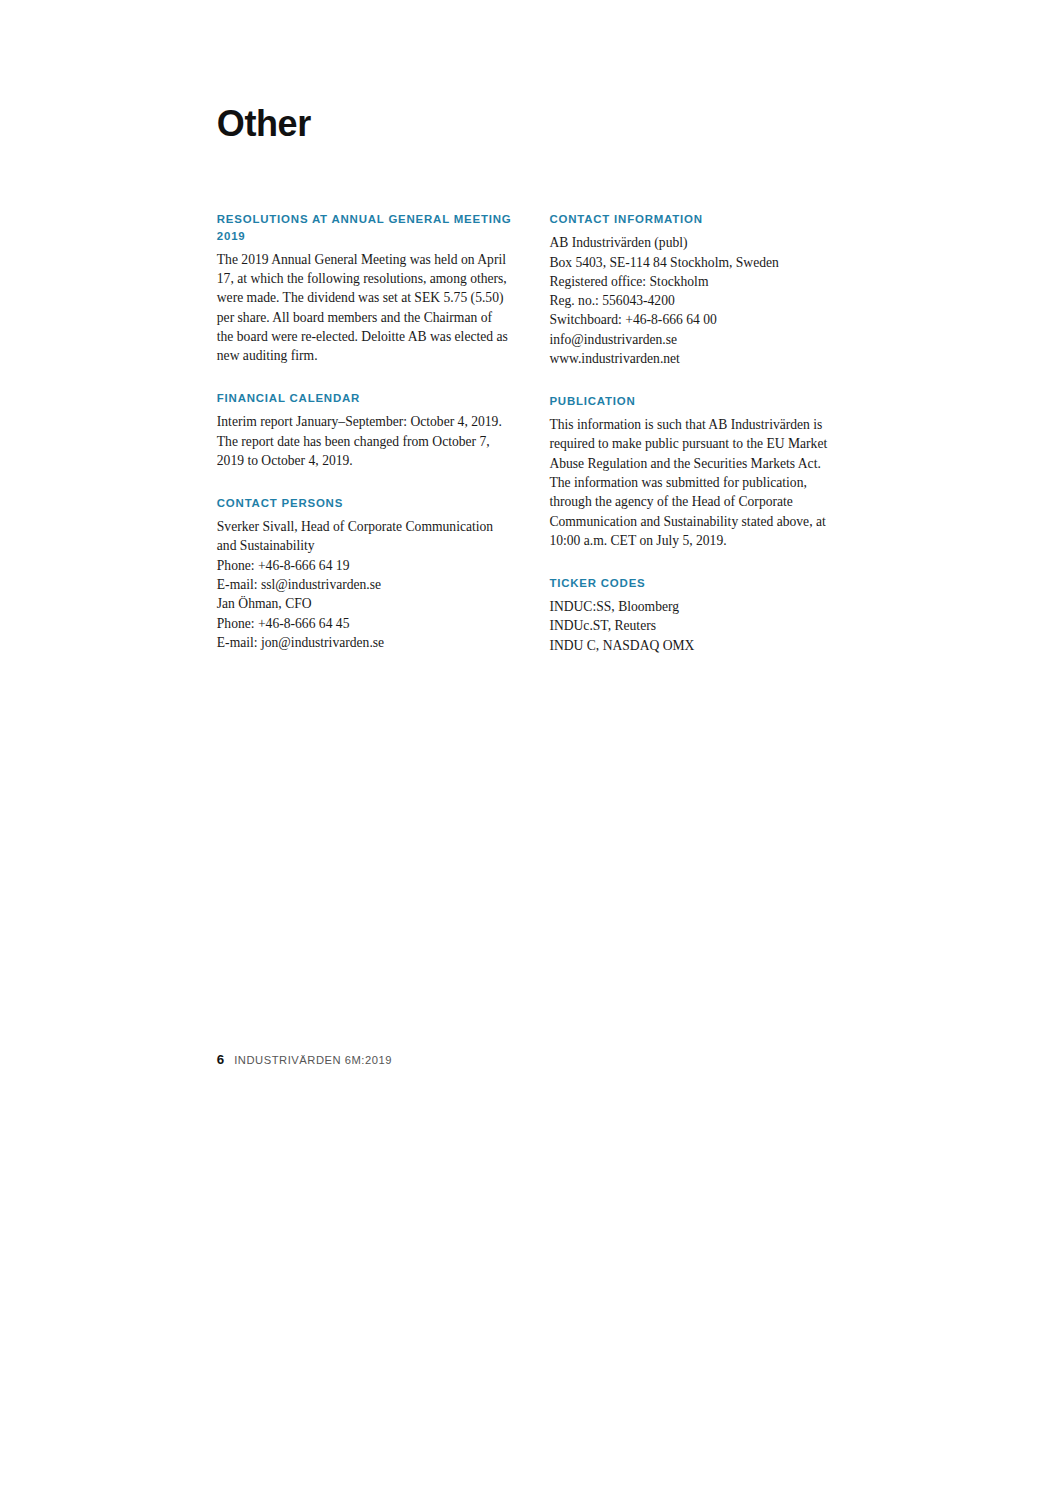Other
Resolutions at Annual General Meeting 2019
The 2019 Annual General Meeting was held on April 17, at which the following resolutions, among others, were made. The dividend was set at SEK 5.75 (5.50) per share. All board members and the Chairman of the board were re-elected. Deloitte AB was elected as new auditing firm.
Financial calendar
Interim report January–September: October 4, 2019.
The report date has been changed from October 7, 2019 to October 4, 2019.
Contact persons
Sverker Sivall, Head of Corporate Communication and Sustainability
Phone: +46-8-666 64 19
E-mail: ssl@industrivarden.se
Jan Öhman, CFO
Phone: +46-8-666 64 45
E-mail: jon@industrivarden.se
Contact information
AB Industrivärden (publ)
Box 5403, SE-114 84 Stockholm, Sweden
Registered office: Stockholm
Reg. no.: 556043-4200
Switchboard: +46-8-666 64 00
info@industrivarden.se
www.industrivarden.net
Publication
This information is such that AB Industrivärden is required to make public pursuant to the EU Market Abuse Regulation and the Securities Markets Act. The information was submitted for publication, through the agency of the Head of Corporate Communication and Sustainability stated above, at 10:00 a.m. CET on July 5, 2019.
Ticker codes
INDUC:SS, Bloomberg
INDUc.ST, Reuters
INDU C, NASDAQ OMX
6 Industrivärden 6M:2019